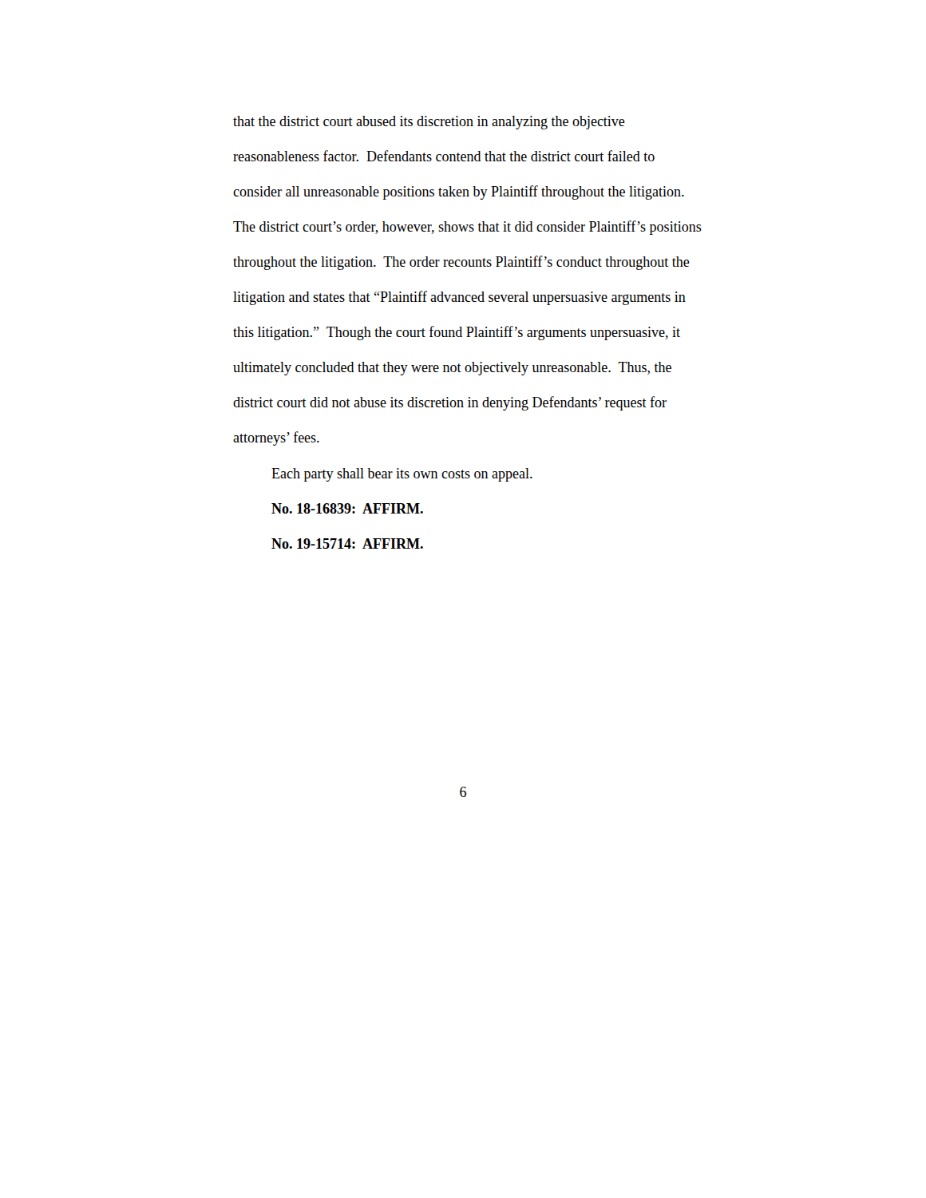that the district court abused its discretion in analyzing the objective reasonableness factor. Defendants contend that the district court failed to consider all unreasonable positions taken by Plaintiff throughout the litigation. The district court’s order, however, shows that it did consider Plaintiff’s positions throughout the litigation. The order recounts Plaintiff’s conduct throughout the litigation and states that “Plaintiff advanced several unpersuasive arguments in this litigation.” Though the court found Plaintiff’s arguments unpersuasive, it ultimately concluded that they were not objectively unreasonable. Thus, the district court did not abuse its discretion in denying Defendants’ request for attorneys’ fees.
Each party shall bear its own costs on appeal.
No. 18-16839: AFFIRM.
No. 19-15714: AFFIRM.
6